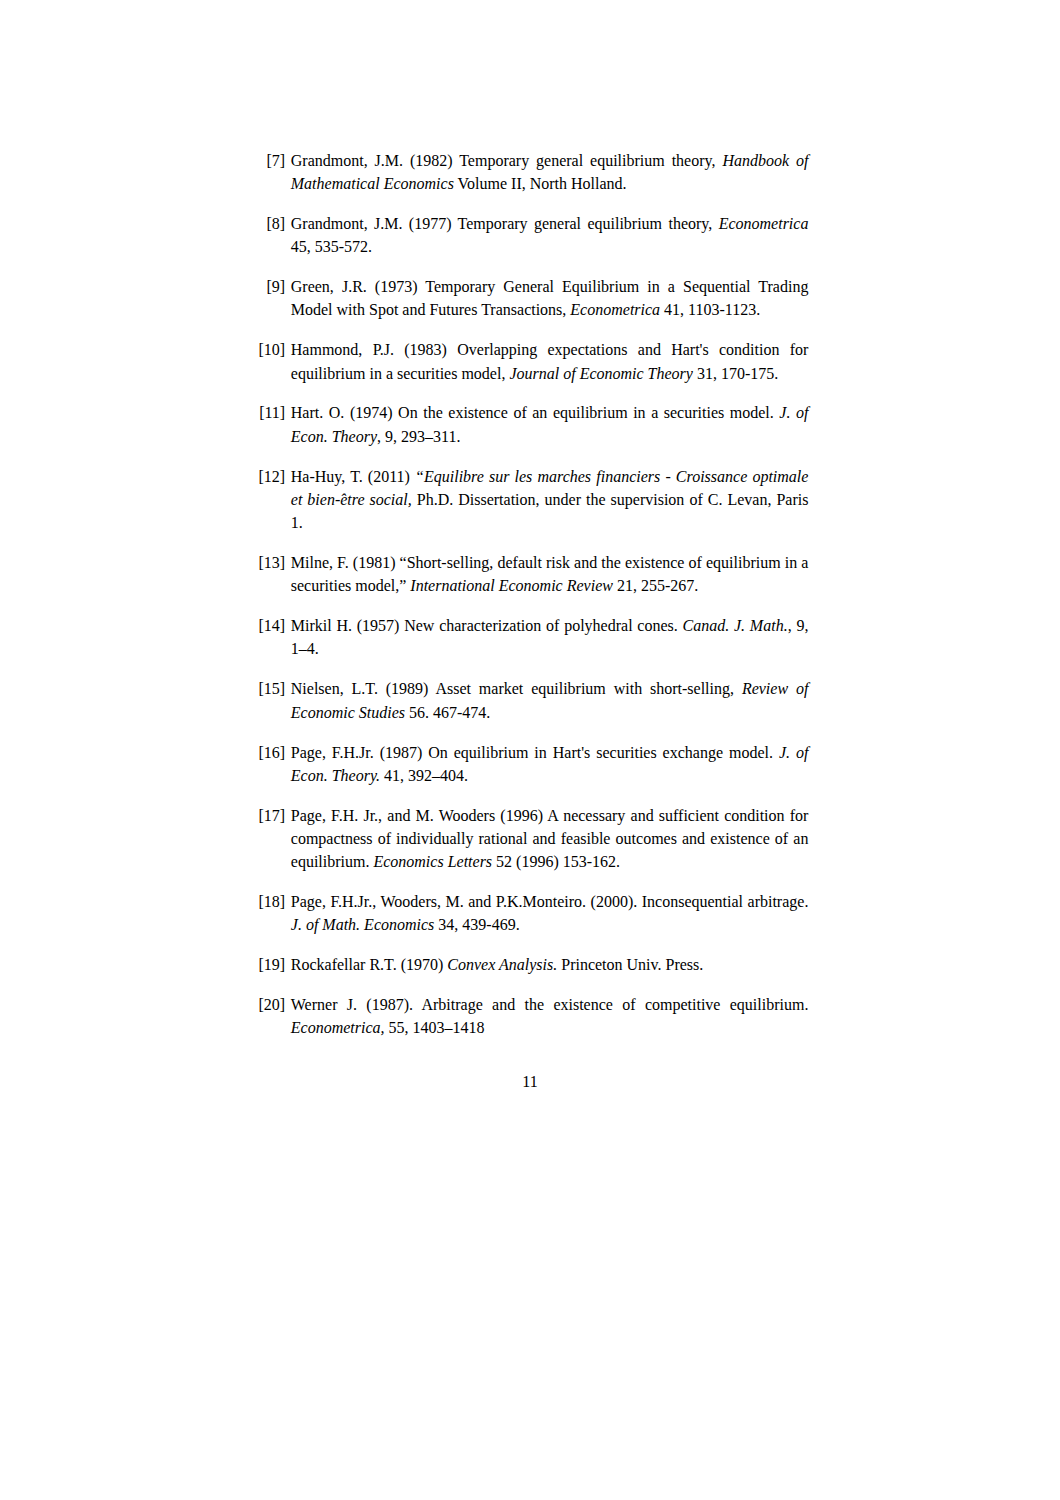[7] Grandmont, J.M. (1982) Temporary general equilibrium theory, Handbook of Mathematical Economics Volume II, North Holland.
[8] Grandmont, J.M. (1977) Temporary general equilibrium theory, Econometrica 45, 535-572.
[9] Green, J.R. (1973) Temporary General Equilibrium in a Sequential Trading Model with Spot and Futures Transactions, Econometrica 41, 1103-1123.
[10] Hammond, P.J. (1983) Overlapping expectations and Hart's condition for equilibrium in a securities model, Journal of Economic Theory 31, 170-175.
[11] Hart. O. (1974) On the existence of an equilibrium in a securities model. J. of Econ. Theory, 9, 293–311.
[12] Ha-Huy, T. (2011) “Equilibre sur les marches financiers - Croissance optimale et bien-̂etre social, Ph.D. Dissertation, under the supervision of C. Levan, Paris 1.
[13] Milne, F. (1981) “Short-selling, default risk and the existence of equilibrium in a securities model,” International Economic Review 21, 255-267.
[14] Mirkil H. (1957) New characterization of polyhedral cones. Canad. J. Math., 9, 1–4.
[15] Nielsen, L.T. (1989) Asset market equilibrium with short-selling, Review of Economic Studies 56. 467-474.
[16] Page, F.H.Jr. (1987) On equilibrium in Hart's securities exchange model. J. of Econ. Theory. 41, 392–404.
[17] Page, F.H. Jr., and M. Wooders (1996) A necessary and sufficient condition for compactness of individually rational and feasible outcomes and existence of an equilibrium. Economics Letters 52 (1996) 153-162.
[18] Page, F.H.Jr., Wooders, M. and P.K.Monteiro. (2000). Inconsequential arbitrage. J. of Math. Economics 34, 439-469.
[19] Rockafellar R.T. (1970) Convex Analysis. Princeton Univ. Press.
[20] Werner J. (1987). Arbitrage and the existence of competitive equilibrium. Econometrica, 55, 1403–1418
11